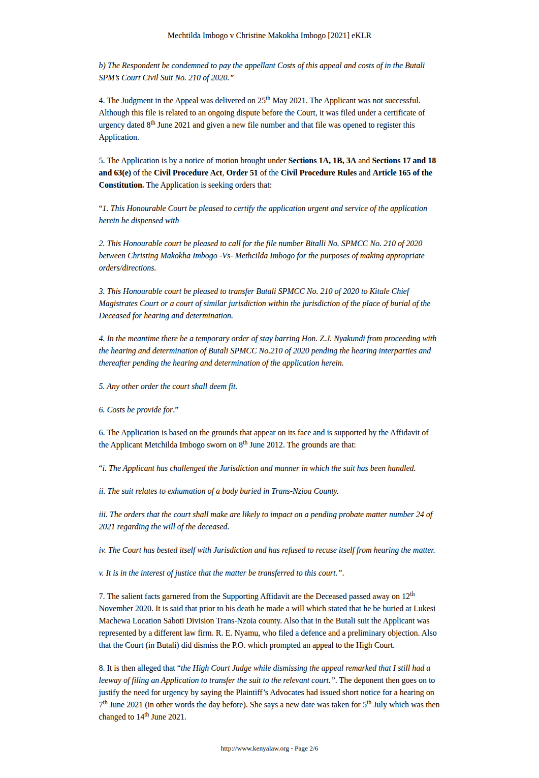Mechtilda Imbogo v Christine Makokha Imbogo [2021] eKLR
b) The Respondent be condemned to pay the appellant Costs of this appeal and costs of in the Butali SPM’s Court Civil Suit No. 210 of 2020.”
4. The Judgment in the Appeal was delivered on 25th May 2021. The Applicant was not successful. Although this file is related to an ongoing dispute before the Court, it was filed under a certificate of urgency dated 8th June 2021 and given a new file number and that file was opened to register this Application.
5. The Application is by a notice of motion brought under Sections 1A, 1B, 3A and Sections 17 and 18 and 63(e) of the Civil Procedure Act, Order 51 of the Civil Procedure Rules and Article 165 of the Constitution. The Application is seeking orders that:
“1. This Honourable Court be pleased to certify the application urgent and service of the application herein be dispensed with
2. This Honourable court be pleased to call for the file number Bitalli No. SPMCC No. 210 of 2020 between Christing Makokha Imbogo -Vs- Methcilda Imbogo for the purposes of making appropriate orders/directions.
3. This Honourable court be pleased to transfer Butali SPMCC No. 210 of 2020 to Kitale Chief Magistrates Court or a court of similar jurisdiction within the jurisdiction of the place of burial of the Deceased for hearing and determination.
4. In the meantime there be a temporary order of stay barring Hon. Z.J. Nyakundi from proceeding with the hearing and determination of Butali SPMCC No.210 of 2020 pending the hearing interparties and thereafter pending the hearing and determination of the application herein.
5. Any other order the court shall deem fit.
6. Costs be provide for.”
6. The Application is based on the grounds that appear on its face and is supported by the Affidavit of the Applicant Metchilda Imbogo sworn on 8th June 2012. The grounds are that:
“i. The Applicant has challenged the Jurisdiction and manner in which the suit has been handled.
ii. The suit relates to exhumation of a body buried in Trans-Nzioa County.
iii. The orders that the court shall make are likely to impact on a pending probate matter number 24 of 2021 regarding the will of the deceased.
iv. The Court has bested itself with Jurisdiction and has refused to recuse itself from hearing the matter.
v. It is in the interest of justice that the matter be transferred to this court.”.
7. The salient facts garnered from the Supporting Affidavit are the Deceased passed away on 12th November 2020. It is said that prior to his death he made a will which stated that he be buried at Lukesi Machewa Location Saboti Division Trans-Nzoia county. Also that in the Butali suit the Applicant was represented by a different law firm. R. E. Nyamu, who filed a defence and a preliminary objection. Also that the Court (in Butali) did dismiss the P.O. which prompted an appeal to the High Court.
8. It is then alleged that “the High Court Judge while dismissing the appeal remarked that I still had a leeway of filing an Application to transfer the suit to the relevant court.”. The deponent then goes on to justify the need for urgency by saying the Plaintiff’s Advocates had issued short notice for a hearing on 7th June 2021 (in other words the day before). She says a new date was taken for 5th July which was then changed to 14th June 2021.
http://www.kenyalaw.org - Page 2/6